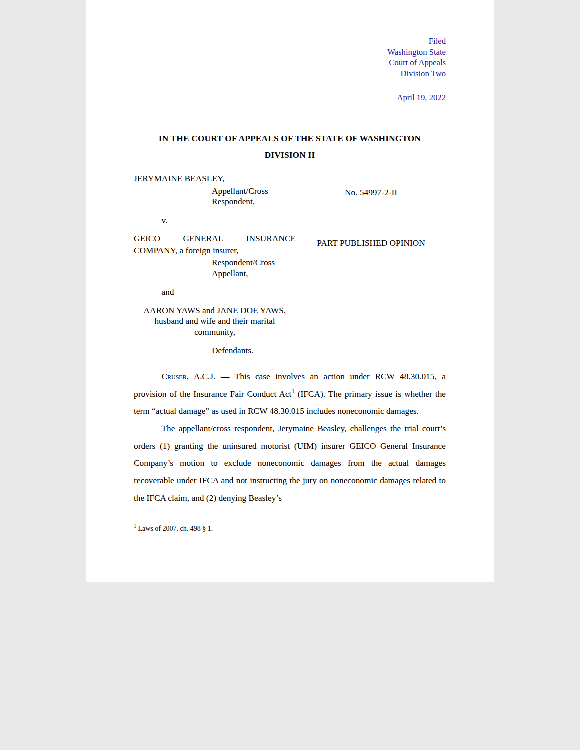Filed
Washington State
Court of Appeals
Division Two
April 19, 2022
IN THE COURT OF APPEALS OF THE STATE OF WASHINGTON DIVISION II
| JERYMAINE BEASLEY, Appellant/Cross Respondent, v. GEICO GENERAL INSURANCE COMPANY, a foreign insurer, Respondent/Cross Appellant, and AARON YAWS and JANE DOE YAWS, husband and wife and their marital community, Defendants. | No. 54997-2-II PART PUBLISHED OPINION |
Cruser, A.C.J. — This case involves an action under RCW 48.30.015, a provision of the Insurance Fair Conduct Act1 (IFCA). The primary issue is whether the term “actual damage” as used in RCW 48.30.015 includes noneconomic damages.
The appellant/cross respondent, Jerymaine Beasley, challenges the trial court’s orders (1) granting the uninsured motorist (UIM) insurer GEICO General Insurance Company’s motion to exclude noneconomic damages from the actual damages recoverable under IFCA and not instructing the jury on noneconomic damages related to the IFCA claim, and (2) denying Beasley’s
1 Laws of 2007, ch. 498 § 1.